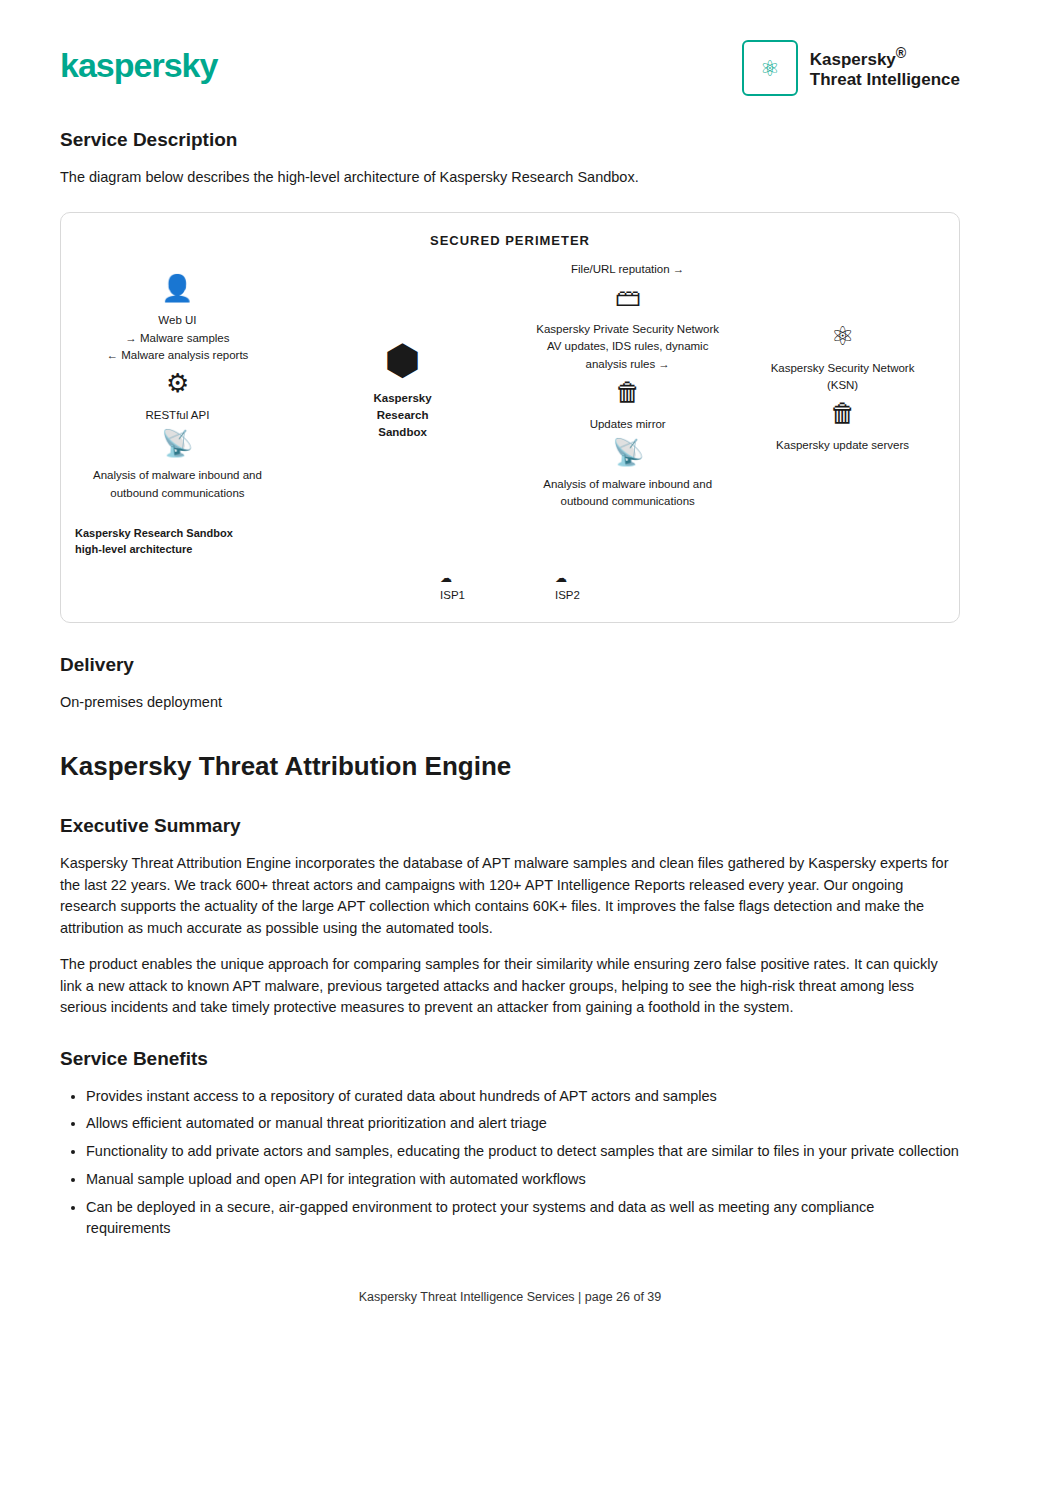kaspersky
⚛
Kaspersky®
Threat Intelligence
Service Description
The diagram below describes the high-level architecture of Kaspersky Research Sandbox.
SECURED PERIMETER
👤 Web UI
→ Malware samples
← Malware analysis reports
⚙ RESTful API
📡 Analysis of malware inbound and outbound communications
⬢ Kaspersky
Research
Sandbox
File/URL reputation →
🗃 Kaspersky Private Security Network
AV updates, IDS rules, dynamic analysis rules →
🗑 Updates mirror
📡 Analysis of malware inbound and outbound communications
⚛ Kaspersky Security Network
(KSN)
🗑 Kaspersky update servers
Kaspersky Research Sandbox
high-level architecture
☁ISP1
☁ISP2
Delivery
On-premises deployment
Kaspersky Threat Attribution Engine
Executive Summary
Kaspersky Threat Attribution Engine incorporates the database of APT malware samples and clean files gathered by Kaspersky experts for the last 22 years. We track 600+ threat actors and campaigns with 120+ APT Intelligence Reports released every year. Our ongoing research supports the actuality of the large APT collection which contains 60K+ files. It improves the false flags detection and make the attribution as much accurate as possible using the automated tools.
The product enables the unique approach for comparing samples for their similarity while ensuring zero false positive rates. It can quickly link a new attack to known APT malware, previous targeted attacks and hacker groups, helping to see the high-risk threat among less serious incidents and take timely protective measures to prevent an attacker from gaining a foothold in the system.
Service Benefits
Provides instant access to a repository of curated data about hundreds of APT actors and samples
Allows efficient automated or manual threat prioritization and alert triage
Functionality to add private actors and samples, educating the product to detect samples that are similar to files in your private collection
Manual sample upload and open API for integration with automated workflows
Can be deployed in a secure, air-gapped environment to protect your systems and data as well as meeting any compliance requirements
Kaspersky Threat Intelligence Services | page 26 of 39